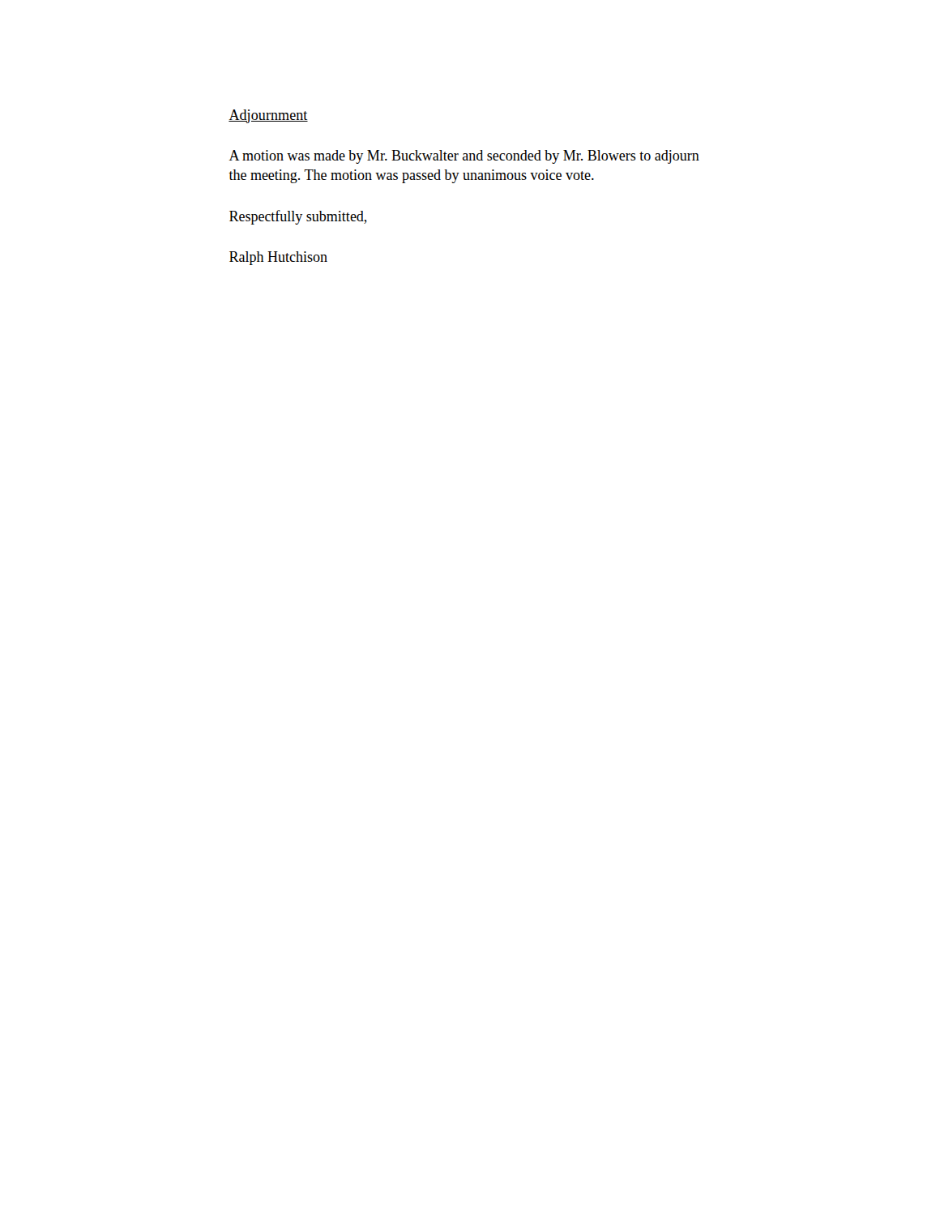Adjournment
A motion was made by Mr. Buckwalter and seconded by Mr. Blowers to adjourn the meeting. The motion was passed by unanimous voice vote.
Respectfully submitted,
Ralph Hutchison